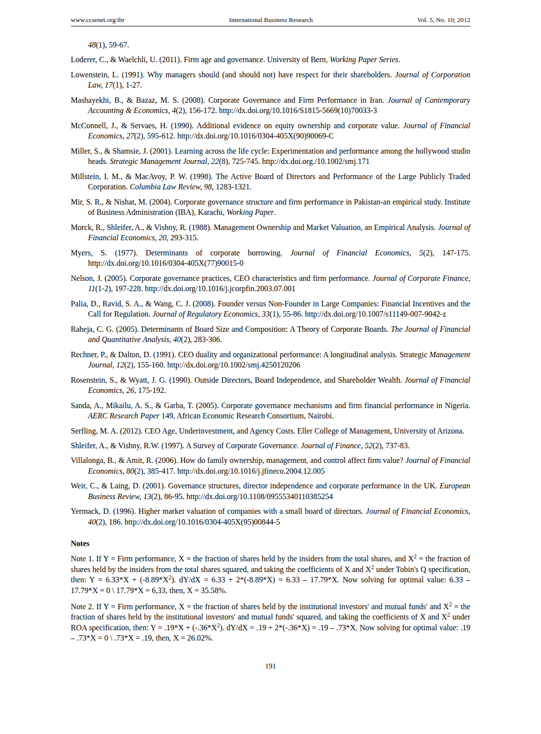www.ccsenet.org/ibr International Business Research Vol. 5, No. 10; 2012
48(1), 59-67.
Loderer, C., & Waelchli, U. (2011). Firm age and governance. University of Bern, Working Paper Series.
Lowenstein, L. (1991). Why managers should (and should not) have respect for their shareholders. Journal of Corporation Law, 17(1), 1-27.
Mashayekhi, B., & Bazaz, M. S. (2008). Corporate Governance and Firm Performance in Iran. Journal of Contemporary Accounting & Economics, 4(2), 156-172. http://dx.doi.org/10.1016/S1815-5669(10)70033-3
McConnell, J., & Servaes, H. (1990). Additional evidence on equity ownership and corporate value. Journal of Financial Economics, 27(2), 595-612. http://dx.doi.org/10.1016/0304-405X(90)90069-C
Miller, S., & Shamsie, J. (2001). Learning across the life cycle: Experimentation and performance among the hollywood studio heads. Strategic Management Journal, 22(8), 725-745. http://dx.doi.org./10.1002/smj.171
Millstein, I. M., & MacAvoy, P. W. (1998). The Active Board of Directors and Performance of the Large Publicly Traded Corporation. Columbia Law Review, 98, 1283-1321.
Mir, S. R., & Nishat, M. (2004). Corporate governance structure and firm performance in Pakistan-an empirical study. Institute of Business Administration (IBA), Karachi, Working Paper.
Morck, R., Shleifer, A., & Vishny, R. (1988). Management Ownership and Market Valuation, an Empirical Analysis. Journal of Financial Economics, 20, 293-315.
Myers, S. (1977). Determinants of corporate borrowing. Journal of Financial Economics, 5(2), 147-175. http://dx.doi.org/10.1016/0304-405X(77)90015-0
Nelson, J. (2005). Corporate governance practices, CEO characteristics and firm performance. Journal of Corporate Finance, 11(1-2), 197-228. http://dx.doi.org/10.1016/j.jcorpfin.2003.07.001
Palia, D., Ravid, S. A., & Wang, C. J. (2008). Founder versus Non-Founder in Large Companies: Financial Incentives and the Call for Regulation. Journal of Regulatory Economics, 33(1), 55-86. http://dx.doi.org/10.1007/s11149-007-9042-z
Raheja, C. G. (2005). Determinants of Board Size and Composition: A Theory of Corporate Boards. The Journal of Financial and Quantitative Analysis, 40(2), 283-306.
Rechner, P., & Dalton, D. (1991). CEO duality and organizational performance: A longitudinal analysis. Strategic Management Journal, 12(2), 155-160. http://dx.doi.org/10.1002/smj.4250120206
Rosenstein, S., & Wyatt, J. G. (1990). Outside Directors, Board Independence, and Shareholder Wealth. Journal of Financial Economics, 26, 175-192.
Sanda, A., Mikailu, A. S., & Garba, T. (2005). Corporate governance mechanisms and firm financial performance in Nigeria. AERC Research Paper 149, African Economic Research Consortium, Nairobi.
Serfling, M. A. (2012). CEO Age, Underinvestment, and Agency Costs. Eller College of Management, University of Arizona.
Shleifer, A., & Vishny, R.W. (1997). A Survey of Corporate Governance. Journal of Finance, 52(2), 737-83.
Villalonga, B., & Amit, R. (2006). How do family ownership, management, and control affect firm value? Journal of Financial Economics, 80(2), 385-417. http://dx.doi.org/10.1016/j.jfineco.2004.12.005
Weir, C., & Laing, D. (2001). Governance structures, director independence and corporate performance in the UK. European Business Review, 13(2), 86-95. http://dx.doi.org/10.1108/09555340110385254
Yermack, D. (1996). Higher market valuation of companies with a small board of directors. Journal of Financial Economics, 40(2), 186. http://dx.doi.org/10.1016/0304-405X(95)00844-5
Notes
Note 1. If Y = Firm performance, X = the fraction of shares held by the insiders from the total shares, and X2 = the fraction of shares held by the insiders from the total shares squared, and taking the coefficients of X and X2 under Tobin's Q specification, then: Y = 6.33*X + (-8.89*X2). dY/dX = 6.33 + 2*(-8.89*X) = 6.33 – 17.79*X. Now solving for optimal value: 6.33 – 17.79*X = 0 \ 17.79*X = 6,33, then, X = 35.58%.
Note 2. If Y = Firm performance, X = the fraction of shares held by the institutional investors' and mutual funds' and X2 = the fraction of shares held by the institutional investors' and mutual funds' squared, and taking the coefficients of X and X2 under ROA specification, then: Y = .19*X + (-.36*X2). dY/dX = .19 + 2*(-.36*X) = .19 – .73*X. Now solving for optimal value: .19 – .73*X = 0 \ .73*X = .19, then, X = 26.02%.
191